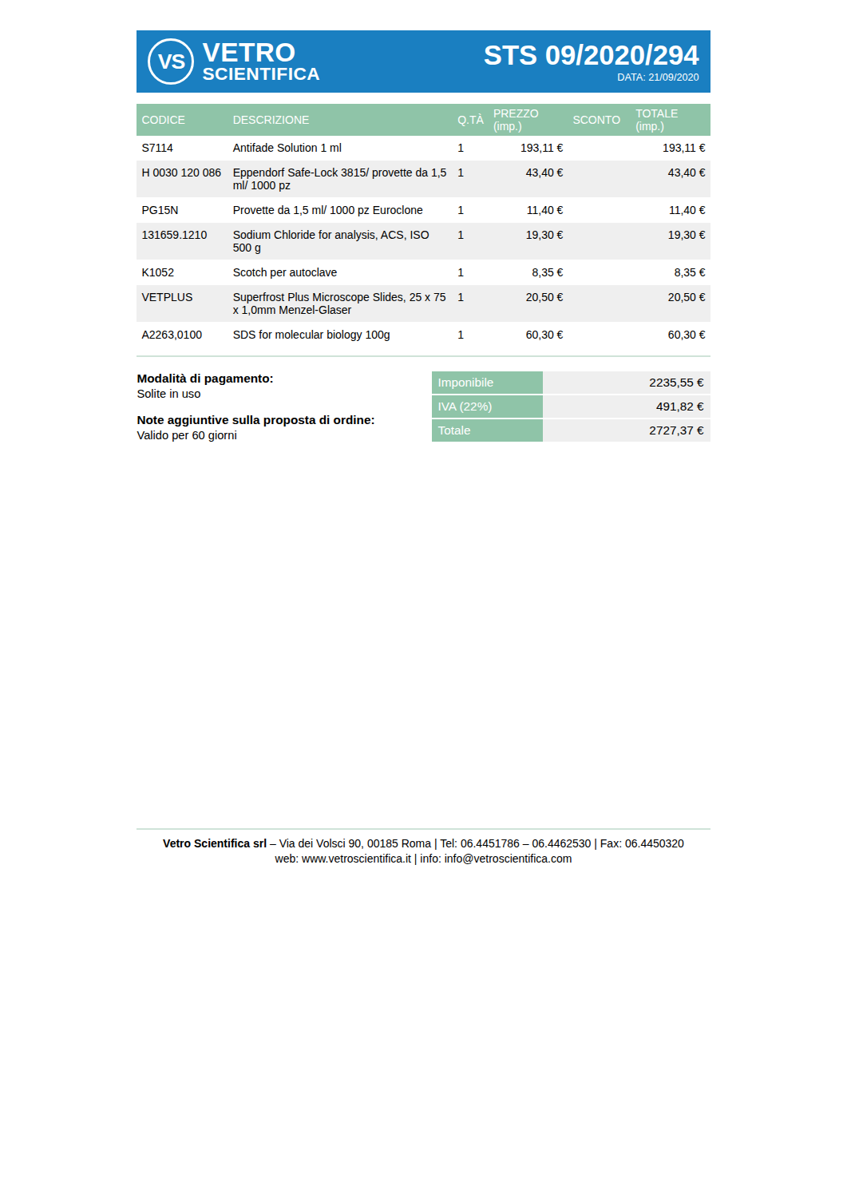VETRO SCIENTIFICA
STS 09/2020/294
DATA: 21/09/2020
| CODICE | DESCRIZIONE | Q.TÀ | PREZZO (imp.) | SCONTO | TOTALE (imp.) |
| --- | --- | --- | --- | --- | --- |
| S7114 | Antifade Solution 1 ml | 1 | 193,11 € | | 193,11 € |
| H 0030 120 086 | Eppendorf Safe-Lock 3815/ provette da 1,5 ml/ 1000 pz | 1 | 43,40 € | | 43,40 € |
| PG15N | Provette da 1,5 ml/ 1000 pz Euroclone | 1 | 11,40 € | | 11,40 € |
| 131659.1210 | Sodium Chloride for analysis, ACS, ISO 500 g | 1 | 19,30 € | | 19,30 € |
| K1052 | Scotch per autoclave | 1 | 8,35 € | | 8,35 € |
| VETPLUS | Superfrost Plus Microscope Slides, 25 x 75 x 1,0mm Menzel-Glaser | 1 | 20,50 € | | 20,50 € |
| A2263,0100 | SDS for molecular biology 100g | 1 | 60,30 € | | 60,30 € |
Modalità di pagamento:
Solite in uso
Note aggiuntive sulla proposta di ordine:
Valido per 60 giorni
| Imponibile | 2235,55 € |
| IVA (22%) | 491,82 € |
| Totale | 2727,37 € |
Vetro Scientifica srl – Via dei Volsci 90, 00185 Roma | Tel: 06.4451786 – 06.4462530 | Fax: 06.4450320
web: www.vetroscientifica.it | info: info@vetroscientifica.com